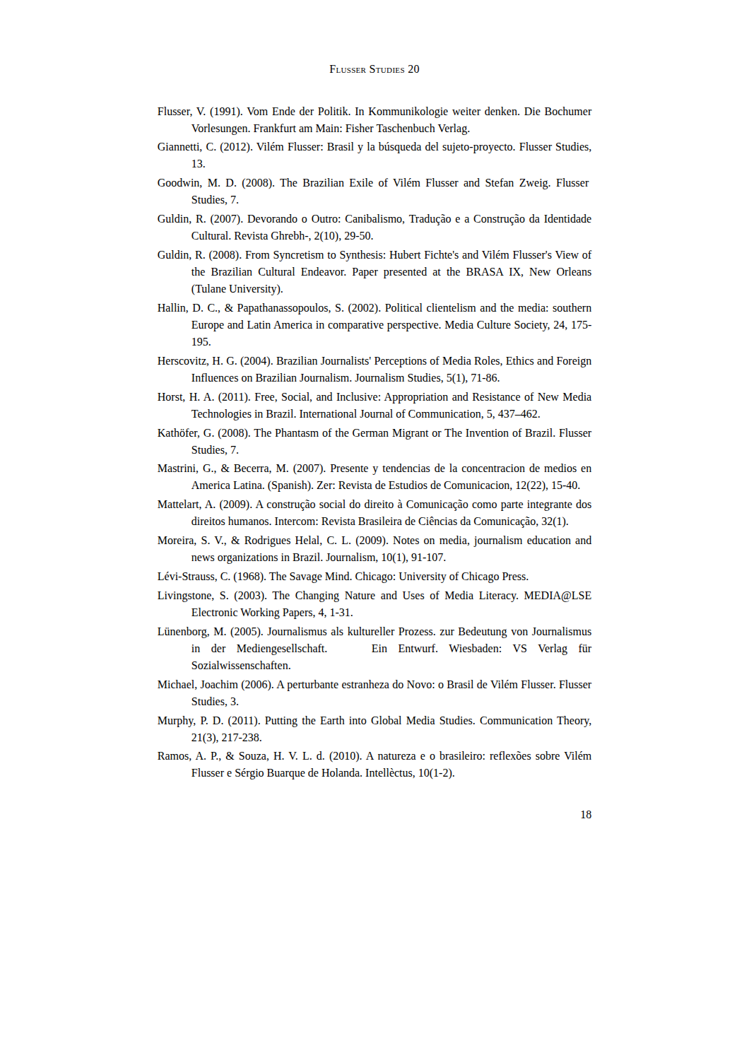Flusser Studies 20
Flusser, V. (1991). Vom Ende der Politik. In Kommunikologie weiter denken. Die Bochumer Vorlesungen. Frankfurt am Main: Fisher Taschenbuch Verlag.
Giannetti, C. (2012). Vilém Flusser: Brasil y la búsqueda del sujeto-proyecto. Flusser Studies, 13.
Goodwin, M. D. (2008). The Brazilian Exile of Vilém Flusser and Stefan Zweig. Flusser Studies, 7.
Guldin, R. (2007). Devorando o Outro: Canibalismo, Tradução e a Construção da Identidade Cultural. Revista Ghrebh-, 2(10), 29-50.
Guldin, R. (2008). From Syncretism to Synthesis: Hubert Fichte's and Vilém Flusser's View of the Brazilian Cultural Endeavor. Paper presented at the BRASA IX, New Orleans (Tulane University).
Hallin, D. C., & Papathanassopoulos, S. (2002). Political clientelism and the media: southern Europe and Latin America in comparative perspective. Media Culture Society, 24, 175-195.
Herscovitz, H. G. (2004). Brazilian Journalists' Perceptions of Media Roles, Ethics and Foreign Influences on Brazilian Journalism. Journalism Studies, 5(1), 71-86.
Horst, H. A. (2011). Free, Social, and Inclusive: Appropriation and Resistance of New Media Technologies in Brazil. International Journal of Communication, 5, 437–462.
Kathöfer, G. (2008). The Phantasm of the German Migrant or The Invention of Brazil. Flusser Studies, 7.
Mastrini, G., & Becerra, M. (2007). Presente y tendencias de la concentracion de medios en America Latina. (Spanish). Zer: Revista de Estudios de Comunicacion, 12(22), 15-40.
Mattelart, A. (2009). A construção social do direito à Comunicação como parte integrante dos direitos humanos. Intercom: Revista Brasileira de Ciências da Comunicação, 32(1).
Moreira, S. V., & Rodrigues Helal, C. L. (2009). Notes on media, journalism education and news organizations in Brazil. Journalism, 10(1), 91-107.
Lévi-Strauss, C. (1968). The Savage Mind. Chicago: University of Chicago Press.
Livingstone, S. (2003). The Changing Nature and Uses of Media Literacy. MEDIA@LSE Electronic Working Papers, 4, 1-31.
Lünenborg, M. (2005). Journalismus als kultureller Prozess. zur Bedeutung von Journalismus in der Mediengesellschaft. Ein Entwurf. Wiesbaden: VS Verlag für Sozialwissenschaften.
Michael, Joachim (2006). A perturbante estranheza do Novo: o Brasil de Vilém Flusser. Flusser Studies, 3.
Murphy, P. D. (2011). Putting the Earth into Global Media Studies. Communication Theory, 21(3), 217-238.
Ramos, A. P., & Souza, H. V. L. d. (2010). A natureza e o brasileiro: reflexões sobre Vilém Flusser e Sérgio Buarque de Holanda. Intellèctus, 10(1-2).
18